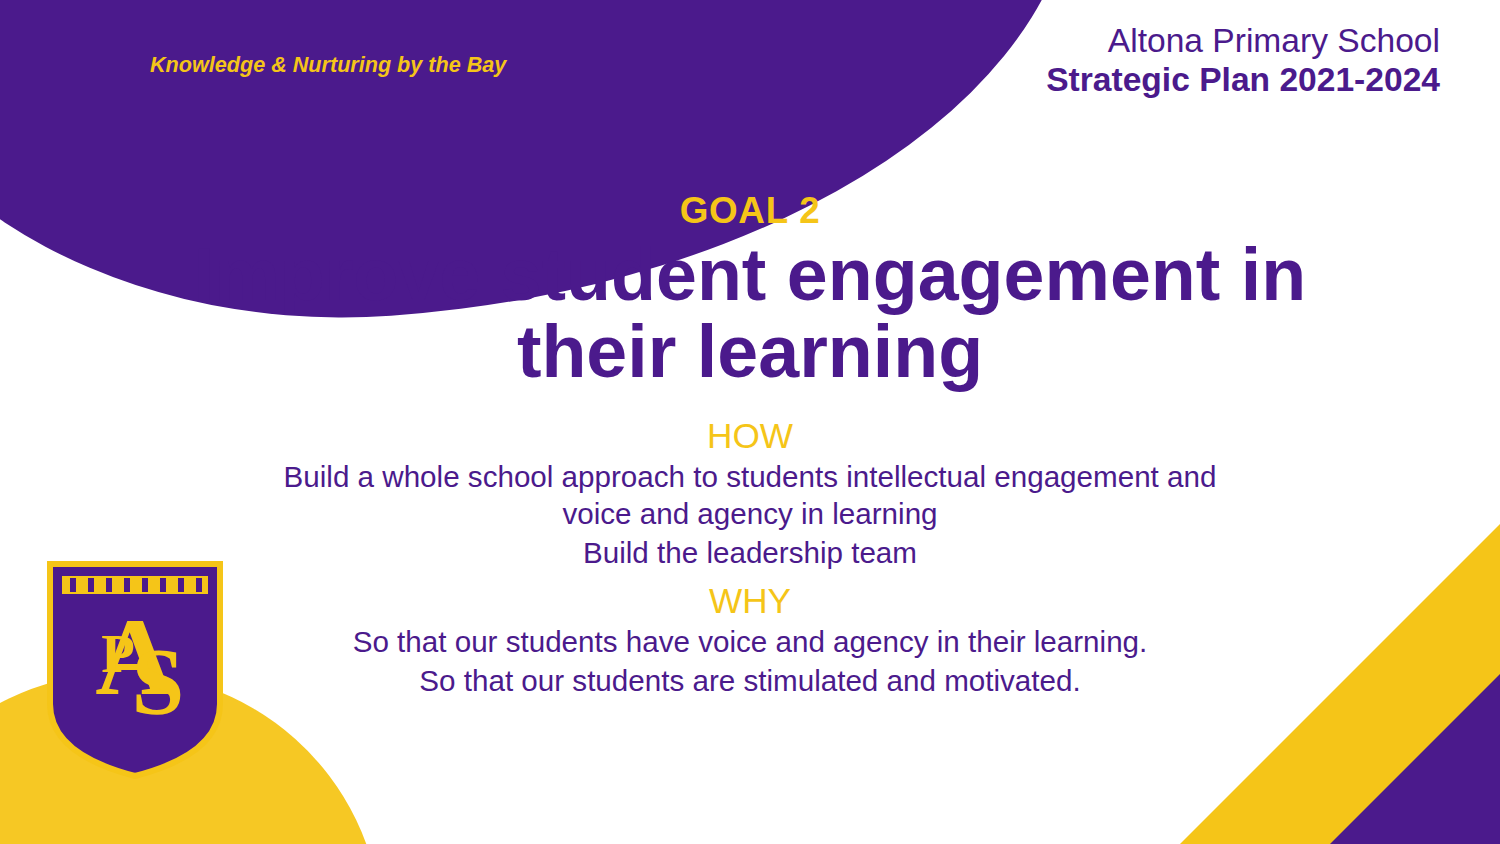Knowledge & Nurturing by the Bay
Altona Primary School
Strategic Plan 2021-2024
A S P
GOAL 2
Improve student engagement in their learning
HOW
Build a whole school approach to students intellectual engagement and voice and agency in learning
Build the leadership team
WHY
So that our students have voice and agency in their learning.
So that our students are stimulated and motivated.